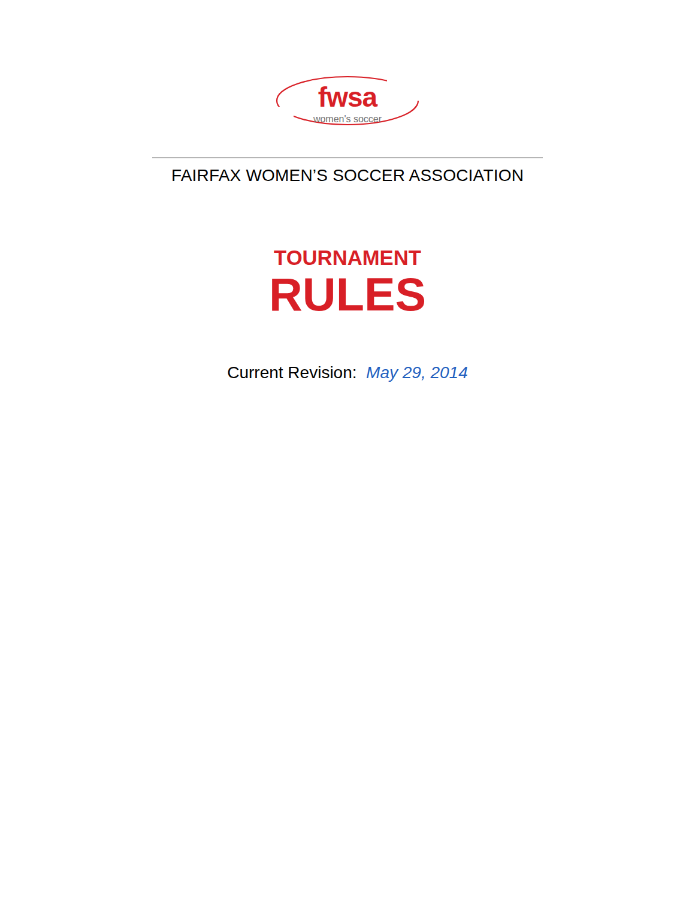fwsa women's soccer fwsa women's soccer
FAIRFAX WOMEN’S SOCCER ASSOCIATION
TOURNAMENT
RULES
Current Revision: May 29, 2014